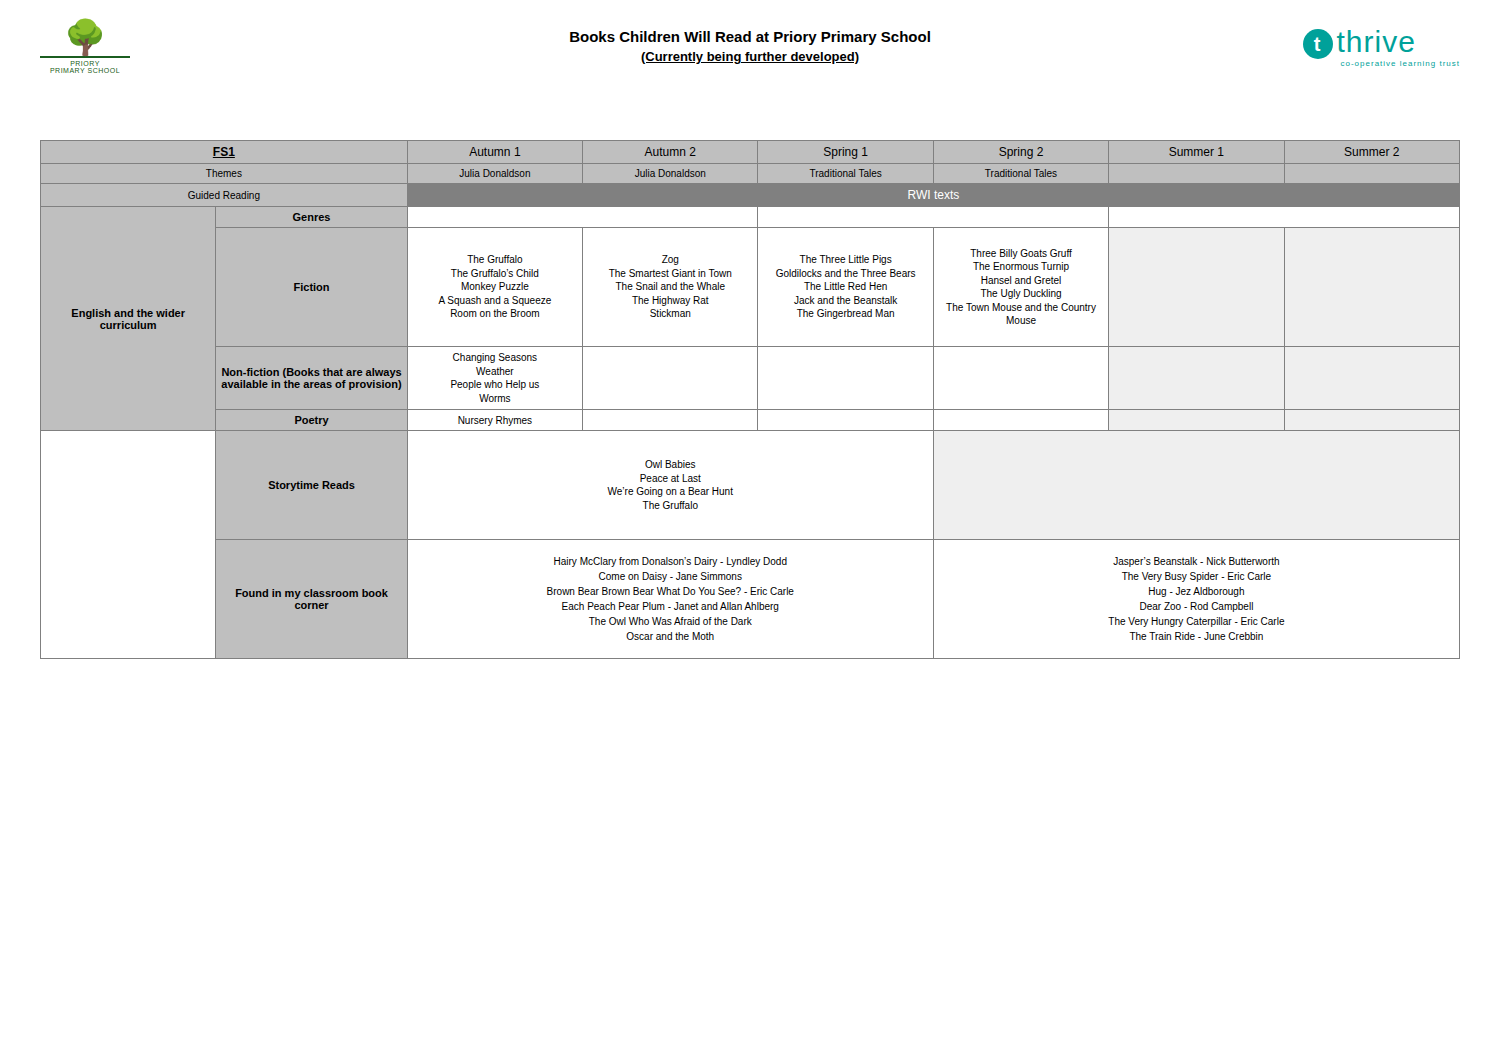🌳
PRIORY
PRIMARY SCHOOL
tthrive
co-operative learning trust
Books Children Will Read at Priory Primary School
(Currently being further developed)
| FS1 | Autumn 1 | Autumn 2 | Spring 1 | Spring 2 | Summer 1 | Summer 2 |
| Themes | Julia Donaldson | Julia Donaldson | Traditional Tales | Traditional Tales | | |
| Guided Reading | RWI texts |
| English and the wider curriculum | Genres | | | |
| Fiction | The Gruffalo The Gruffalo’s Child Monkey Puzzle A Squash and a Squeeze Room on the Broom | Zog The Smartest Giant in Town The Snail and the Whale The Highway Rat Stickman | The Three Little Pigs Goldilocks and the Three Bears The Little Red Hen Jack and the Beanstalk The Gingerbread Man | Three Billy Goats Gruff The Enormous Turnip Hansel and Gretel The Ugly Duckling The Town Mouse and the Country Mouse | | |
| Non-fiction (Books that are always available in the areas of provision) | Changing Seasons Weather People who Help us Worms | | | | | |
| Poetry | Nursery Rhymes | | | | | |
| | Storytime Reads | Owl Babies Peace at Last We’re Going on a Bear Hunt The Gruffalo | |
| Found in my classroom book corner | Hairy McClary from Donalson’s Dairy - Lyndley Dodd Come on Daisy - Jane Simmons Brown Bear Brown Bear What Do You See? - Eric Carle Each Peach Pear Plum - Janet and Allan Ahlberg The Owl Who Was Afraid of the Dark Oscar and the Moth | Jasper’s Beanstalk - Nick Butterworth The Very Busy Spider - Eric Carle Hug - Jez Aldborough Dear Zoo - Rod Campbell The Very Hungry Caterpillar - Eric Carle The Train Ride - June Crebbin |